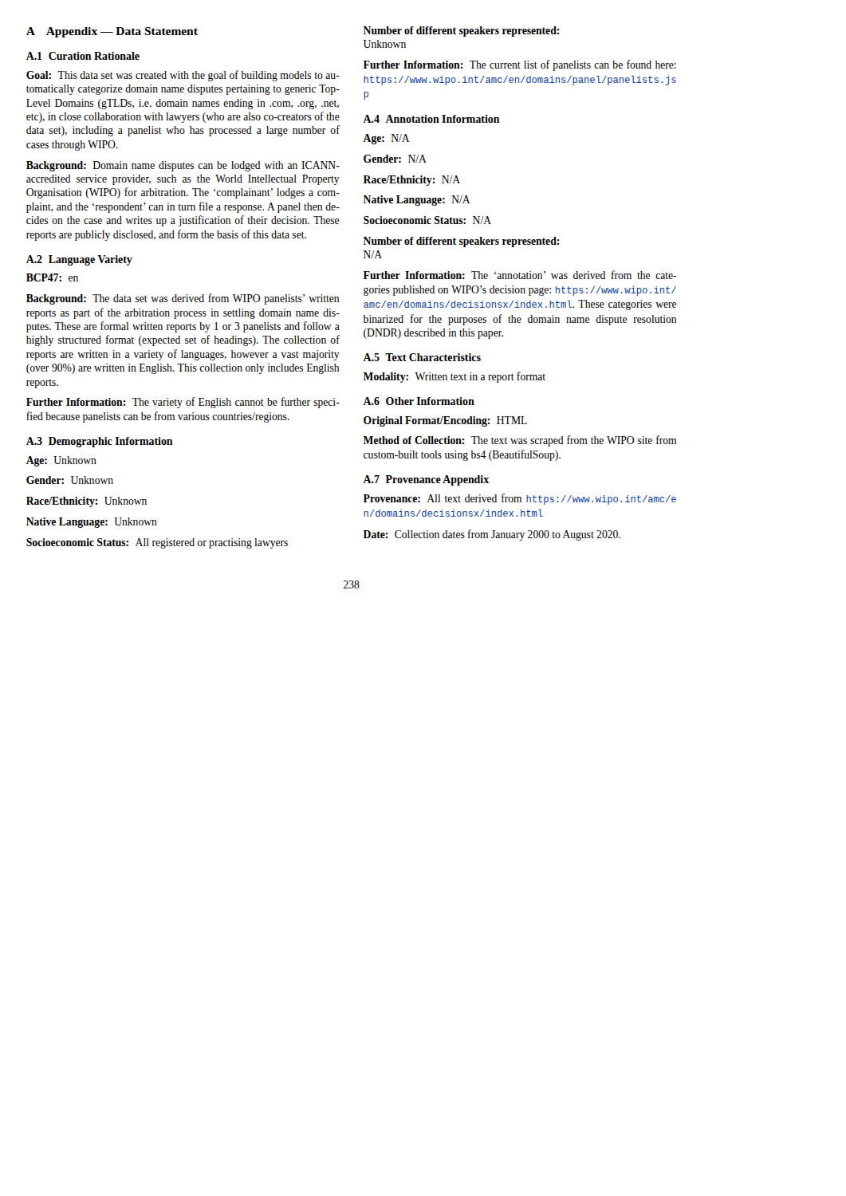AAppendix — Data Statement
A.1 Curation Rationale
Goal: This data set was created with the goal of building models to automatically categorize domain name disputes pertaining to generic Top-Level Domains (gTLDs, i.e. domain names ending in .com, .org, .net, etc), in close collaboration with lawyers (who are also co-creators of the data set), including a panelist who has processed a large number of cases through WIPO.
Background: Domain name disputes can be lodged with an ICANN-accredited service provider, such as the World Intellectual Property Organisation (WIPO) for arbitration. The ‘complainant’ lodges a complaint, and the ‘respondent’ can in turn file a response. A panel then decides on the case and writes up a justification of their decision. These reports are publicly disclosed, and form the basis of this data set.
A.2 Language Variety
BCP47: en
Background: The data set was derived from WIPO panelists’ written reports as part of the arbitration process in settling domain name disputes. These are formal written reports by 1 or 3 panelists and follow a highly structured format (expected set of headings). The collection of reports are written in a variety of languages, however a vast majority (over 90%) are written in English. This collection only includes English reports.
Further Information: The variety of English cannot be further specified because panelists can be from various countries/regions.
A.3 Demographic Information
Age: Unknown
Gender: Unknown
Race/Ethnicity: Unknown
Native Language: Unknown
Socioeconomic Status: All registered or practising lawyers
Number of different speakers represented:
Unknown
Further Information: The current list of panelists can be found here: https://www.wipo.int/amc/en/domains/panel/panelists.jsp
A.4 Annotation Information
Age: N/A
Gender: N/A
Race/Ethnicity: N/A
Native Language: N/A
Socioeconomic Status: N/A
Number of different speakers represented:
N/A
Further Information: The ‘annotation’ was derived from the categories published on WIPO’s decision page: https://www.wipo.int/amc/en/domains/decisionsx/index.html. These categories were binarized for the purposes of the domain name dispute resolution (DNDR) described in this paper.
A.5 Text Characteristics
Modality: Written text in a report format
A.6 Other Information
Original Format/Encoding: HTML
Method of Collection: The text was scraped from the WIPO site from custom-built tools using bs4 (BeautifulSoup).
A.7 Provenance Appendix
Provenance: All text derived from https://www.wipo.int/amc/en/domains/decisionsx/index.html
Date: Collection dates from January 2000 to August 2020.
238